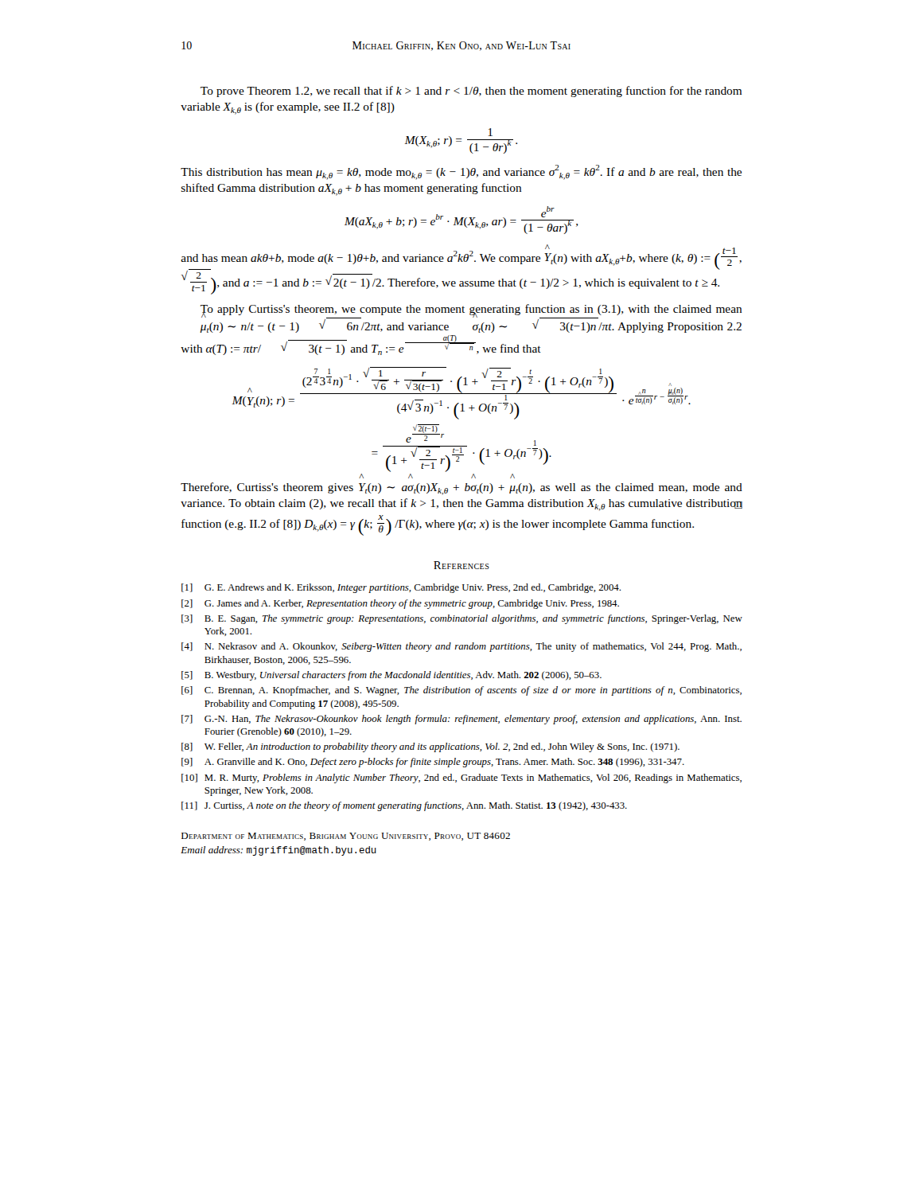10 Michael Griffin, Ken Ono, and Wei-Lun Tsai
To prove Theorem 1.2, we recall that if k > 1 and r < 1/θ, then the moment generating function for the random variable Xk,θ is (for example, see II.2 of [8])
M(Xk,θ; r) = 1(1 − θr)k.
This distribution has mean μk,θ = kθ, mode mok,θ = (k − 1)θ, and variance σ2k,θ = kθ2. If a and b are real, then the shifted Gamma distribution aXk,θ + b has moment generating function
M(aXk,θ + b; r) = ebr · M(Xk,θ, ar) = ebr(1 − θar)k,
and has mean akθ+b, mode a(k − 1)θ+b, and variance a2kθ2. We compare Yt(n) with aXk,θ+b, where (k, θ) := (t−12, 2 t−1), and a := −1 and b := 2(t − 1)/2. Therefore, we assume that (t − 1)/2 > 1, which is equivalent to t ≥ 4.
To apply Curtiss's theorem, we compute the moment generating function as in (3.1), with the claimed mean μt(n) ∼ n/t − (t − 1)6n/2πt, and variance σt(n) ∼ 3(t−1)n/πt. Applying Proposition 2.2 with α(T) := πtr/3(t − 1) and Tn := eα(T) n, we find that
M(Yt(n); r) = (274314n)−1 · 16 + r 3(t−1) · (1 + 2 t−1 r)−t 2 · (1 + Or(n−17)) (43 n)−1 · (1 + O(n−17)) · entσt(n) r − μt(n) σt(n) r.
= e2(t−1) 2 r (1 + 2 t−1 r)t−12 · (1 + Or(n−17)).
Therefore, Curtiss's theorem gives Yt(n) ∼ aσt(n)Xk,θ + bσt(n) + μt(n), as well as the claimed mean, mode and variance. To obtain claim (2), we recall that if k > 1, then the Gamma distribution Xk,θ has cumulative distribution function (e.g. II.2 of [8]) Dk,θ(x) = γ (k; xθ) /Γ(k), where γ(α; x) is the lower incomplete Gamma function.□
References
[1] G. E. Andrews and K. Eriksson, Integer partitions, Cambridge Univ. Press, 2nd ed., Cambridge, 2004.
[2] G. James and A. Kerber, Representation theory of the symmetric group, Cambridge Univ. Press, 1984.
[3] B. E. Sagan, The symmetric group: Representations, combinatorial algorithms, and symmetric functions, Springer-Verlag, New York, 2001.
[4] N. Nekrasov and A. Okounkov, Seiberg-Witten theory and random partitions, The unity of mathematics, Vol 244, Prog. Math., Birkhauser, Boston, 2006, 525–596.
[5] B. Westbury, Universal characters from the Macdonald identities, Adv. Math. 202 (2006), 50–63.
[6] C. Brennan, A. Knopfmacher, and S. Wagner, The distribution of ascents of size d or more in partitions of n, Combinatorics, Probability and Computing 17 (2008), 495-509.
[7] G.-N. Han, The Nekrasov-Okounkov hook length formula: refinement, elementary proof, extension and applications, Ann. Inst. Fourier (Grenoble) 60 (2010), 1–29.
[8] W. Feller, An introduction to probability theory and its applications, Vol. 2, 2nd ed., John Wiley & Sons, Inc. (1971).
[9] A. Granville and K. Ono, Defect zero p-blocks for finite simple groups, Trans. Amer. Math. Soc. 348 (1996), 331-347.
[10] M. R. Murty, Problems in Analytic Number Theory, 2nd ed., Graduate Texts in Mathematics, Vol 206, Readings in Mathematics, Springer, New York, 2008.
[11] J. Curtiss, A note on the theory of moment generating functions, Ann. Math. Statist. 13 (1942), 430-433.
Department of Mathematics, Brigham Young University, Provo, UT 84602
Email address: mjgriffin@math.byu.edu